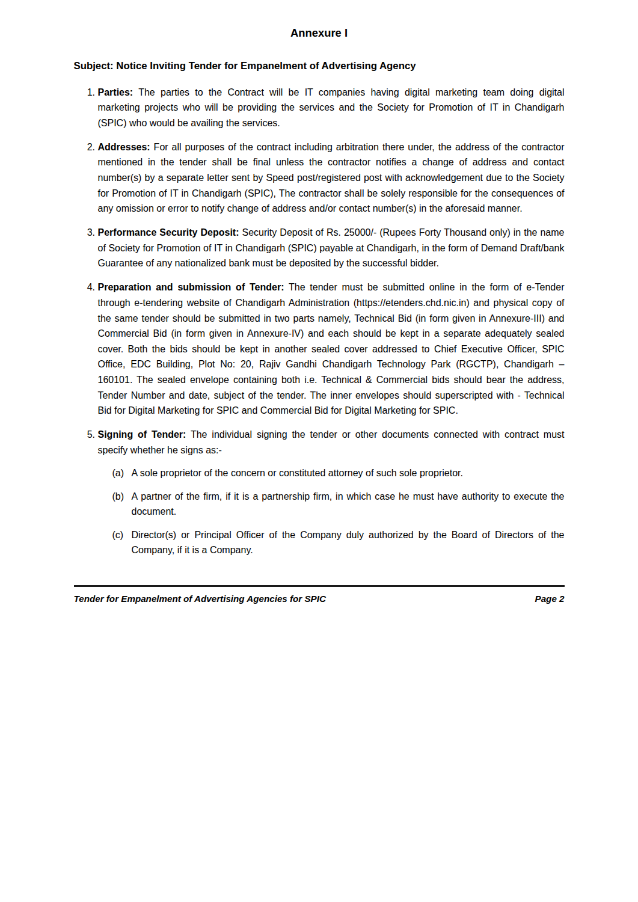Annexure I
Subject: Notice Inviting Tender for Empanelment of Advertising Agency
Parties: The parties to the Contract will be IT companies having digital marketing team doing digital marketing projects who will be providing the services and the Society for Promotion of IT in Chandigarh (SPIC) who would be availing the services.
Addresses: For all purposes of the contract including arbitration there under, the address of the contractor mentioned in the tender shall be final unless the contractor notifies a change of address and contact number(s) by a separate letter sent by Speed post/registered post with acknowledgement due to the Society for Promotion of IT in Chandigarh (SPIC), The contractor shall be solely responsible for the consequences of any omission or error to notify change of address and/or contact number(s) in the aforesaid manner.
Performance Security Deposit: Security Deposit of Rs. 25000/- (Rupees Forty Thousand only) in the name of Society for Promotion of IT in Chandigarh (SPIC) payable at Chandigarh, in the form of Demand Draft/bank Guarantee of any nationalized bank must be deposited by the successful bidder.
Preparation and submission of Tender: The tender must be submitted online in the form of e-Tender through e-tendering website of Chandigarh Administration (https://etenders.chd.nic.in) and physical copy of the same tender should be submitted in two parts namely, Technical Bid (in form given in Annexure-III) and Commercial Bid (in form given in Annexure-IV) and each should be kept in a separate adequately sealed cover. Both the bids should be kept in another sealed cover addressed to Chief Executive Officer, SPIC Office, EDC Building, Plot No: 20, Rajiv Gandhi Chandigarh Technology Park (RGCTP), Chandigarh – 160101. The sealed envelope containing both i.e. Technical & Commercial bids should bear the address, Tender Number and date, subject of the tender. The inner envelopes should superscripted with - Technical Bid for Digital Marketing for SPIC and Commercial Bid for Digital Marketing for SPIC.
Signing of Tender: The individual signing the tender or other documents connected with contract must specify whether he signs as:-
(a) A sole proprietor of the concern or constituted attorney of such sole proprietor.
(b) A partner of the firm, if it is a partnership firm, in which case he must have authority to execute the document.
(c) Director(s) or Principal Officer of the Company duly authorized by the Board of Directors of the Company, if it is a Company.
Tender for Empanelment of Advertising Agencies for SPIC Page 2